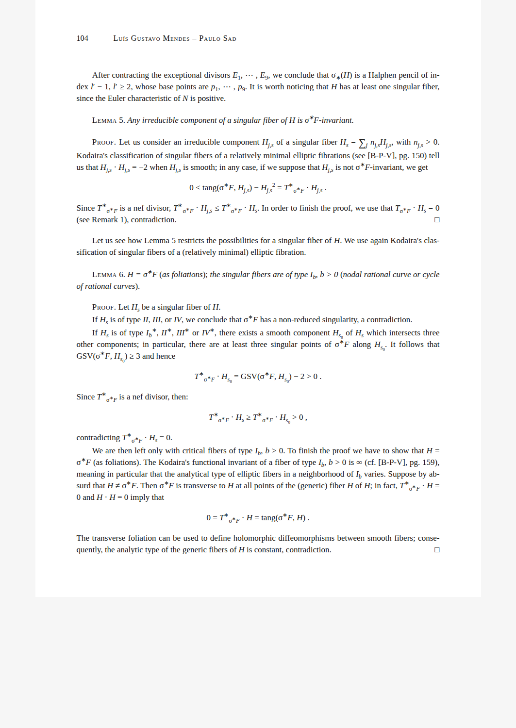104 Luís Gustavo Mendes – Paulo Sad
After contracting the exceptional divisors E1, ⋯ , E9, we conclude that σ∗(H) is a Halphen pencil of index l′ − 1, l′ ≥ 2, whose base points are p1, ⋯ , p9. It is worth noticing that H has at least one singular fiber, since the Euler characteristic of N is positive.
Lemma 5. Any irreducible component of a singular fiber of H is σ∗F-invariant.
Proof. Let us consider an irreducible component Hj,s of a singular fiber Hs = ∑j nj,sHj,s, with nj,s > 0. Kodaira's classification of singular fibers of a relatively minimal elliptic fibrations (see [B-P-V], pg. 150) tell us that Hj,s · Hj,s = −2 when Hj,s is smooth; in any case, if we suppose that Hj,s is not σ∗F-invariant, we get
0 < tang(σ∗F, Hj,s) − Hj,s2 = T∗σ∗F · Hj,s .
Since T∗σ∗F is a nef divisor, T∗σ∗F · Hj,s ≤ T∗σ∗F · Hs. In order to finish the proof, we use that Tσ∗F · Hs = 0 (see Remark 1), contradiction.□
Let us see how Lemma 5 restricts the possibilities for a singular fiber of H. We use again Kodaira's classification of singular fibers of a (relatively minimal) elliptic fibration.
Lemma 6. H = σ∗F (as foliations); the singular fibers are of type Ib, b > 0 (nodal rational curve or cycle of rational curves).
Proof. Let Hs be a singular fiber of H.
If Hs is of type II, III, or IV, we conclude that σ∗F has a non-reduced singularity, a contradiction.
If Hs is of type Ib∗, II∗, III∗ or IV∗, there exists a smooth component Hs0 of Hs which intersects three other components; in particular, there are at least three singular points of σ∗F along Hs0. It follows that GSV(σ∗F, Hs0) ≥ 3 and hence
T∗σ∗F · Hs0 = GSV(σ∗F, Hs0) − 2 > 0 .
Since T∗σ∗F is a nef divisor, then:
T∗σ∗F · Hs ≥ T∗σ∗F · Hs0 > 0 ,
contradicting T∗σ∗F · Hs = 0.
We are then left only with critical fibers of type Ib, b > 0. To finish the proof we have to show that H = σ∗F (as foliations). The Kodaira's functional invariant of a fiber of type Ib, b > 0 is ∞ (cf. [B-P-V], pg. 159), meaning in particular that the analytical type of elliptic fibers in a neighborhood of Ib varies. Suppose by absurd that H ≠ σ∗F. Then σ∗F is transverse to H at all points of the (generic) fiber H of H; in fact, T∗σ∗F · H = 0 and H · H = 0 imply that
0 = T∗σ∗F · H = tang(σ∗F, H) .
The transverse foliation can be used to define holomorphic diffeomorphisms between smooth fibers; consequently, the analytic type of the generic fibers of H is constant, contradiction.□